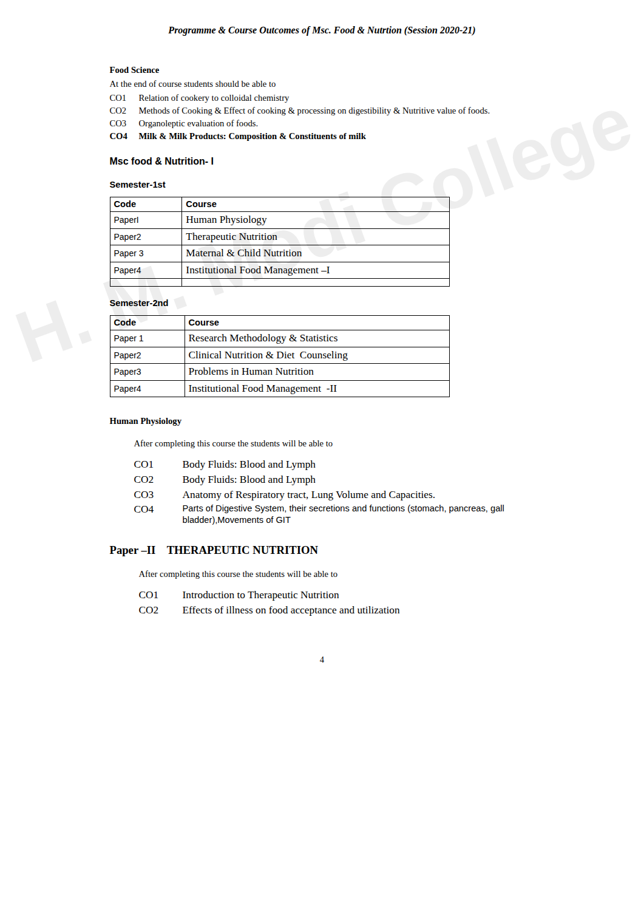H. M. Modi College
Programme & Course Outcomes of Msc. Food & Nutrtion (Session 2020-21)
Food Science
At the end of course students should be able to
CO1 Relation of cookery to colloidal chemistry
CO2 Methods of Cooking & Effect of cooking & processing on digestibility & Nutritive value of foods.
CO3 Organoleptic evaluation of foods.
CO4 Milk & Milk Products: Composition & Constituents of milk
Msc food & Nutrition- I
Semester-1st
| Code | Course |
| --- | --- |
| PaperI | Human Physiology |
| Paper2 | Therapeutic Nutrition |
| Paper 3 | Maternal & Child Nutrition |
| Paper4 | Institutional Food Management –I |
Semester-2nd
| Code | Course |
| --- | --- |
| Paper 1 | Research Methodology & Statistics |
| Paper2 | Clinical Nutrition & Diet Counseling |
| Paper3 | Problems in Human Nutrition |
| Paper4 | Institutional Food Management -II |
Human Physiology
After completing this course the students will be able to
CO1 Body Fluids: Blood and Lymph
CO2 Body Fluids: Blood and Lymph
CO3 Anatomy of Respiratory tract, Lung Volume and Capacities.
CO4 Parts of Digestive System, their secretions and functions (stomach, pancreas, gall bladder),Movements of GIT
Paper –II THERAPEUTIC NUTRITION
After completing this course the students will be able to
CO1 Introduction to Therapeutic Nutrition
CO2 Effects of illness on food acceptance and utilization
4